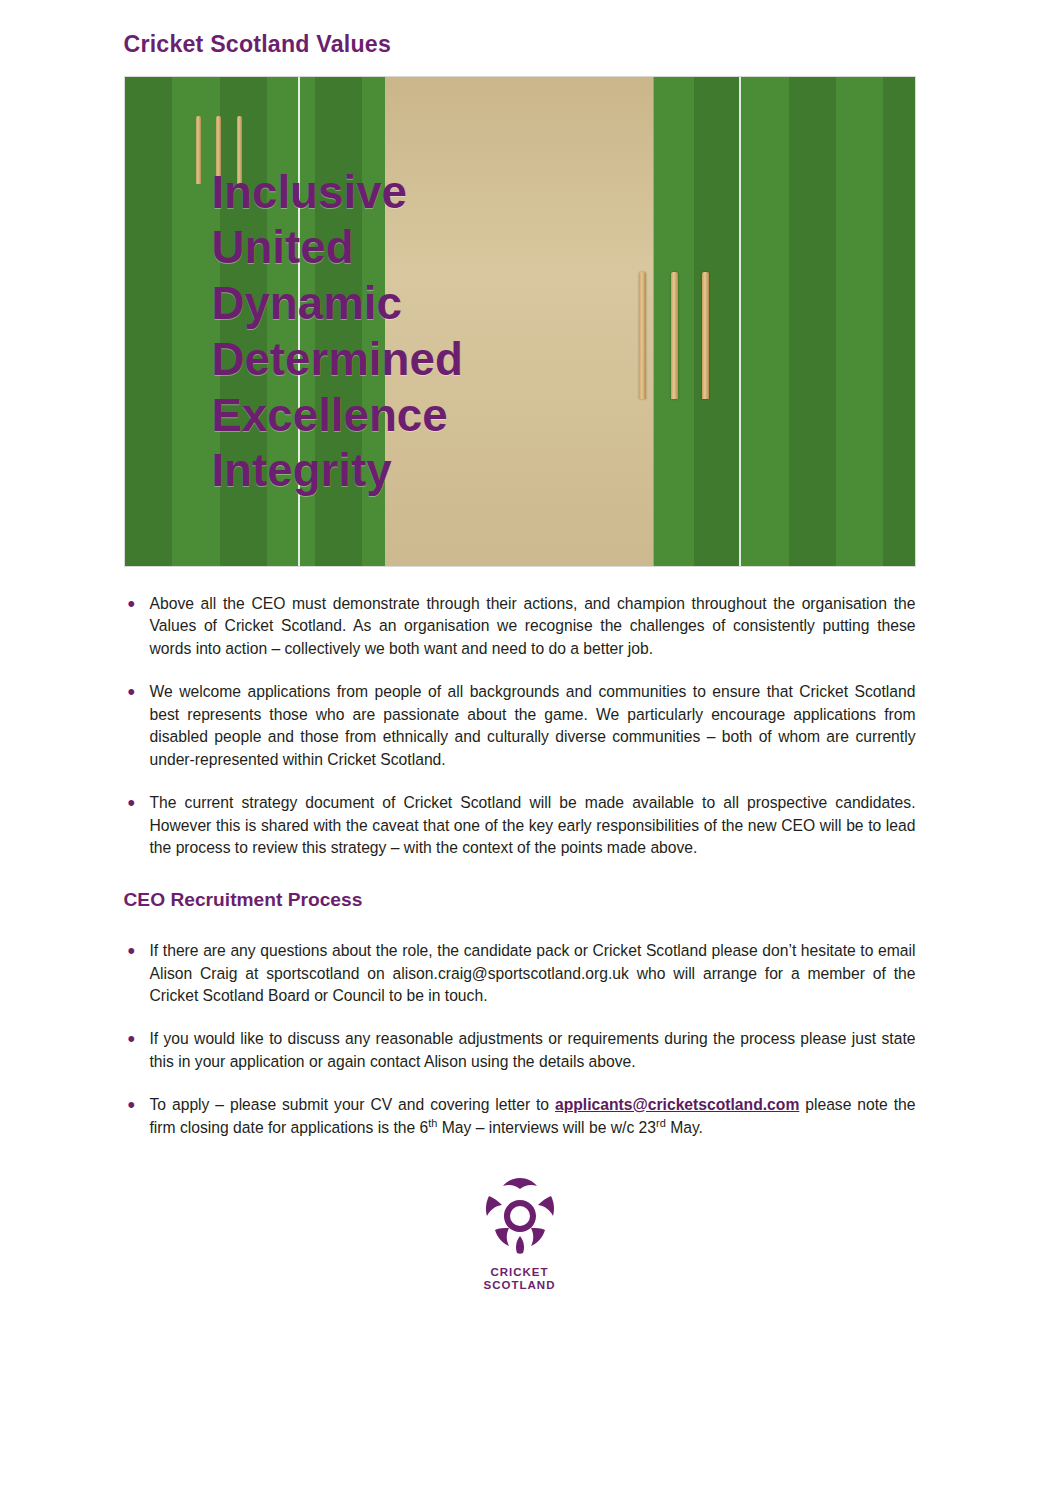Cricket Scotland Values
Inclusive
United
Dynamic
Determined
Excellence
Integrity
Above all the CEO must demonstrate through their actions, and champion throughout the organisation the Values of Cricket Scotland. As an organisation we recognise the challenges of consistently putting these words into action – collectively we both want and need to do a better job.
We welcome applications from people of all backgrounds and communities to ensure that Cricket Scotland best represents those who are passionate about the game. We particularly encourage applications from disabled people and those from ethnically and culturally diverse communities – both of whom are currently under-represented within Cricket Scotland.
The current strategy document of Cricket Scotland will be made available to all prospective candidates. However this is shared with the caveat that one of the key early responsibilities of the new CEO will be to lead the process to review this strategy – with the context of the points made above.
CEO Recruitment Process
If there are any questions about the role, the candidate pack or Cricket Scotland please don’t hesitate to email Alison Craig at sportscotland on alison.craig@sportscotland.org.uk who will arrange for a member of the Cricket Scotland Board or Council to be in touch.
If you would like to discuss any reasonable adjustments or requirements during the process please just state this in your application or again contact Alison using the details above.
To apply – please submit your CV and covering letter to applicants@cricketscotland.com please note the firm closing date for applications is the 6th May – interviews will be w/c 23rd May.
CRICKET
SCOTLAND